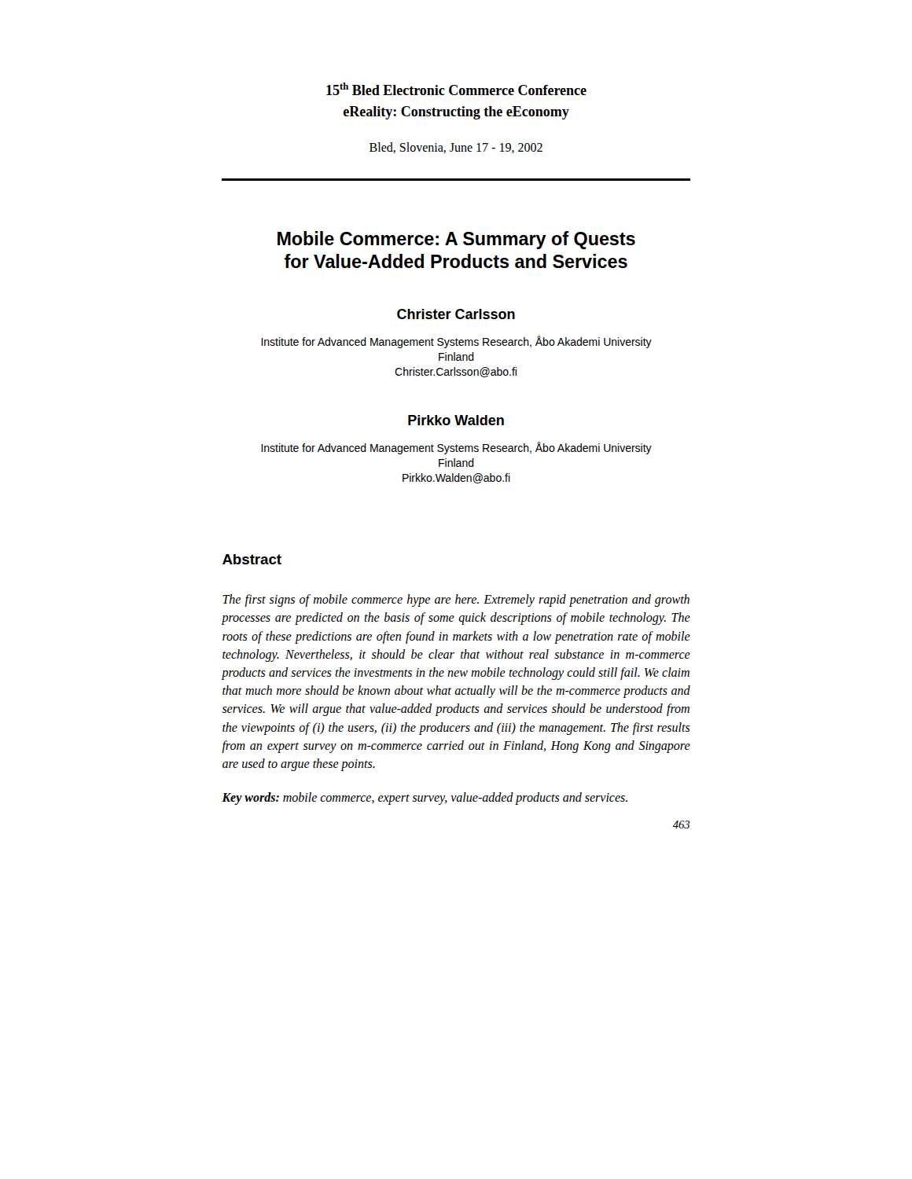15th Bled Electronic Commerce Conference
eReality: Constructing the eEconomy
Bled, Slovenia, June 17 - 19, 2002
Mobile Commerce: A Summary of Quests
for Value-Added Products and Services
Christer Carlsson
Institute for Advanced Management Systems Research, Åbo Akademi University
Finland
Christer.Carlsson@abo.fi
Pirkko Walden
Institute for Advanced Management Systems Research, Åbo Akademi University
Finland
Pirkko.Walden@abo.fi
Abstract
The first signs of mobile commerce hype are here. Extremely rapid penetration and growth processes are predicted on the basis of some quick descriptions of mobile technology. The roots of these predictions are often found in markets with a low penetration rate of mobile technology. Nevertheless, it should be clear that without real substance in m-commerce products and services the investments in the new mobile technology could still fail. We claim that much more should be known about what actually will be the m-commerce products and services. We will argue that value-added products and services should be understood from the viewpoints of (i) the users, (ii) the producers and (iii) the management. The first results from an expert survey on m-commerce carried out in Finland, Hong Kong and Singapore are used to argue these points.
Key words: mobile commerce, expert survey, value-added products and services.
463